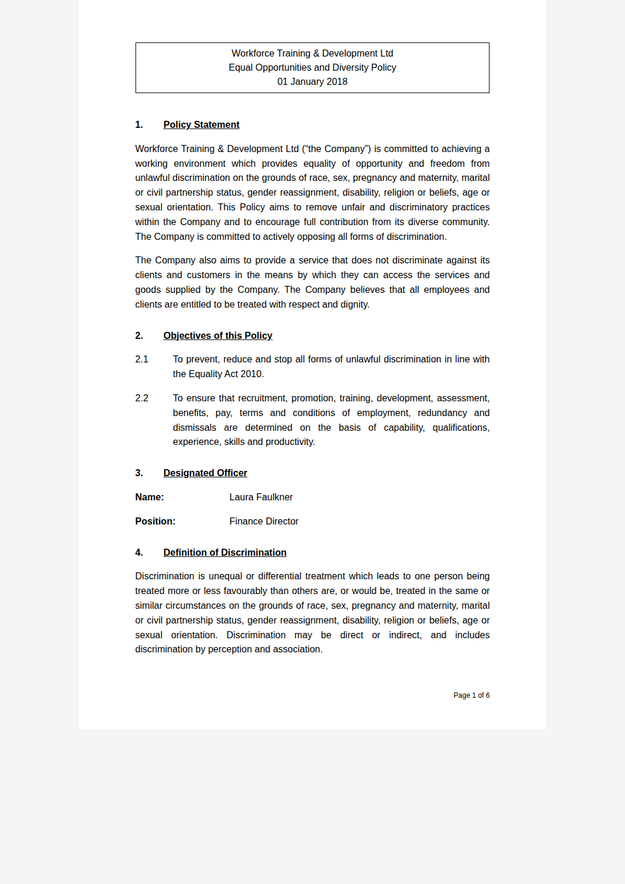Workforce Training & Development Ltd
Equal Opportunities and Diversity Policy
01 January 2018
1. Policy Statement
Workforce Training & Development Ltd (“the Company”) is committed to achieving a working environment which provides equality of opportunity and freedom from unlawful discrimination on the grounds of race, sex, pregnancy and maternity, marital or civil partnership status, gender reassignment, disability, religion or beliefs, age or sexual orientation. This Policy aims to remove unfair and discriminatory practices within the Company and to encourage full contribution from its diverse community. The Company is committed to actively opposing all forms of discrimination.
The Company also aims to provide a service that does not discriminate against its clients and customers in the means by which they can access the services and goods supplied by the Company. The Company believes that all employees and clients are entitled to be treated with respect and dignity.
2. Objectives of this Policy
2.1 To prevent, reduce and stop all forms of unlawful discrimination in line with the Equality Act 2010.
2.2 To ensure that recruitment, promotion, training, development, assessment, benefits, pay, terms and conditions of employment, redundancy and dismissals are determined on the basis of capability, qualifications, experience, skills and productivity.
3. Designated Officer
Name: Laura Faulkner
Position: Finance Director
4. Definition of Discrimination
Discrimination is unequal or differential treatment which leads to one person being treated more or less favourably than others are, or would be, treated in the same or similar circumstances on the grounds of race, sex, pregnancy and maternity, marital or civil partnership status, gender reassignment, disability, religion or beliefs, age or sexual orientation. Discrimination may be direct or indirect, and includes discrimination by perception and association.
Page 1 of 6